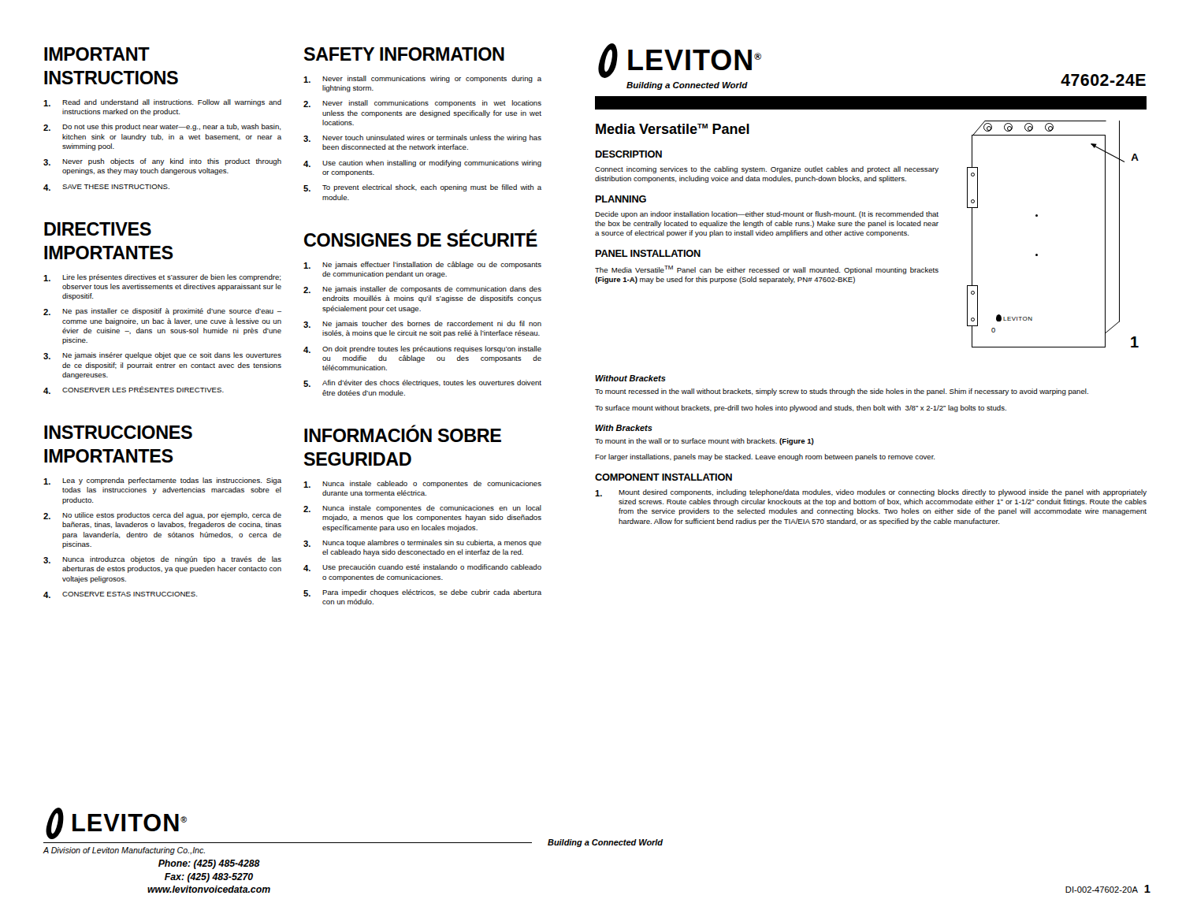IMPORTANT INSTRUCTIONS
1. Read and understand all instructions. Follow all warnings and instructions marked on the product.
2. Do not use this product near water—e.g., near a tub, wash basin, kitchen sink or laundry tub, in a wet basement, or near a swimming pool.
3. Never push objects of any kind into this product through openings, as they may touch dangerous voltages.
4. SAVE THESE INSTRUCTIONS.
DIRECTIVES IMPORTANTES
1. Lire les présentes directives et s’assurer de bien les comprendre; observer tous les avertissements et directives apparaissant sur le dispositif.
2. Ne pas installer ce dispositif à proximité d’une source d’eau – comme une baignoire, un bac à laver, une cuve à lessive ou un évier de cuisine –, dans un sous-sol humide ni près d’une piscine.
3. Ne jamais insérer quelque objet que ce soit dans les ouvertures de ce dispositif; il pourrait entrer en contact avec des tensions dangereuses.
4. CONSERVER LES PRÉSENTES DIRECTIVES.
INSTRUCCIONES IMPORTANTES
1. Lea y comprenda perfectamente todas las instrucciones. Siga todas las instrucciones y advertencias marcadas sobre el producto.
2. No utilice estos productos cerca del agua, por ejemplo, cerca de bañeras, tinas, lavaderos o lavabos, fregaderos de cocina, tinas para lavandería, dentro de sótanos húmedos, o cerca de piscinas.
3. Nunca introduzca objetos de ningún tipo a través de las aberturas de estos productos, ya que pueden hacer contacto con voltajes peligrosos.
4. CONSERVE ESTAS INSTRUCCIONES.
SAFETY INFORMATION
1. Never install communications wiring or components during a lightning storm.
2. Never install communications components in wet locations unless the components are designed specifically for use in wet locations.
3. Never touch uninsulated wires or terminals unless the wiring has been disconnected at the network interface.
4. Use caution when installing or modifying communications wiring or components.
5. To prevent electrical shock, each opening must be filled with a module.
CONSIGNES DE SÉCURITÉ
1. Ne jamais effectuer l’installation de câblage ou de composants de communication pendant un orage.
2. Ne jamais installer de composants de communication dans des endroits mouillés à moins qu’il s’agisse de dispositifs conçus spécialement pour cet usage.
3. Ne jamais toucher des bornes de raccordement ni du fil non isolés, à moins que le circuit ne soit pas relié à l’interface réseau.
4. On doit prendre toutes les précautions requises lorsqu’on installe ou modifie du câblage ou des composants de télécommunication.
5. Afin d’éviter des chocs électriques, toutes les ouvertures doivent être dotées d’un module.
INFORMACIÓN SOBRE SEGURIDAD
1. Nunca instale cableado o componentes de comunicaciones durante una tormenta eléctrica.
2. Nunca instale componentes de comunicaciones en un local mojado, a menos que los componentes hayan sido diseñados específicamente para uso en locales mojados.
3. Nunca toque alambres o terminales sin su cubierta, a menos que el cableado haya sido desconectado en el interfaz de la red.
4. Use precaución cuando esté instalando o modificando cableado o componentes de comunicaciones.
5. Para impedir choques eléctricos, se debe cubrir cada abertura con un módulo.
LEVITON®
Building a Connected World
47602-24E
LEVITON
0
A
1
Media VersatileTM Panel
DESCRIPTION
Connect incoming services to the cabling system. Organize outlet cables and protect all necessary distribution components, including voice and data modules, punch-down blocks, and splitters.
PLANNING
Decide upon an indoor installation location—either stud-mount or flush-mount. (It is recommended that the box be centrally located to equalize the length of cable runs.) Make sure the panel is located near a source of electrical power if you plan to install video amplifiers and other active components.
PANEL INSTALLATION
The Media VersatileTM Panel can be either recessed or wall mounted. Optional mounting brackets (Figure 1-A) may be used for this purpose (Sold separately, PN# 47602-BKE)
Without Brackets
To mount recessed in the wall without brackets, simply screw to studs through the side holes in the panel. Shim if necessary to avoid warping panel.
To surface mount without brackets, pre-drill two holes into plywood and studs, then bolt with 3/8” x 2-1/2” lag bolts to studs.
With Brackets
To mount in the wall or to surface mount with brackets. (Figure 1)
For larger installations, panels may be stacked. Leave enough room between panels to remove cover.
COMPONENT INSTALLATION
1. Mount desired components, including telephone/data modules, video modules or connecting blocks directly to plywood inside the panel with appropriately sized screws. Route cables through circular knockouts at the top and bottom of box, which accommodate either 1” or 1-1/2” conduit fittings. Route the cables from the service providers to the selected modules and connecting blocks. Two holes on either side of the panel will accommodate wire management hardware. Allow for sufficient bend radius per the TIA/EIA 570 standard, or as specified by the cable manufacturer.
Building a Connected World
LEVITON®
A Division of Leviton Manufacturing Co.,Inc.
Phone: (425) 485-4288
Fax: (425) 483-5270
www.levitonvoicedata.com
DI-002-47602-20A1